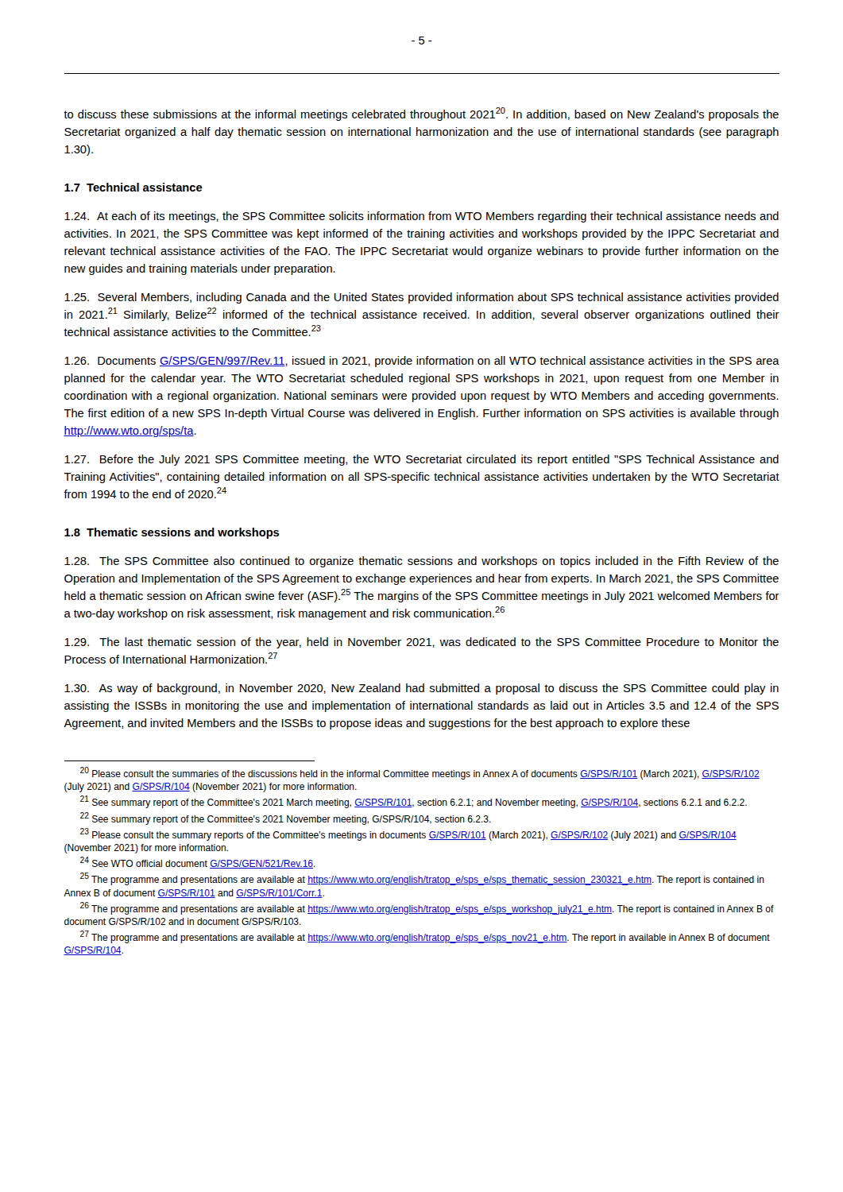- 5 -
to discuss these submissions at the informal meetings celebrated throughout 202120. In addition, based on New Zealand's proposals the Secretariat organized a half day thematic session on international harmonization and the use of international standards (see paragraph 1.30).
1.7 Technical assistance
1.24. At each of its meetings, the SPS Committee solicits information from WTO Members regarding their technical assistance needs and activities. In 2021, the SPS Committee was kept informed of the training activities and workshops provided by the IPPC Secretariat and relevant technical assistance activities of the FAO. The IPPC Secretariat would organize webinars to provide further information on the new guides and training materials under preparation.
1.25. Several Members, including Canada and the United States provided information about SPS technical assistance activities provided in 2021.21 Similarly, Belize22 informed of the technical assistance received. In addition, several observer organizations outlined their technical assistance activities to the Committee.23
1.26. Documents G/SPS/GEN/997/Rev.11, issued in 2021, provide information on all WTO technical assistance activities in the SPS area planned for the calendar year. The WTO Secretariat scheduled regional SPS workshops in 2021, upon request from one Member in coordination with a regional organization. National seminars were provided upon request by WTO Members and acceding governments. The first edition of a new SPS In-depth Virtual Course was delivered in English. Further information on SPS activities is available through http://www.wto.org/sps/ta.
1.27. Before the July 2021 SPS Committee meeting, the WTO Secretariat circulated its report entitled "SPS Technical Assistance and Training Activities", containing detailed information on all SPS-specific technical assistance activities undertaken by the WTO Secretariat from 1994 to the end of 2020.24
1.8 Thematic sessions and workshops
1.28. The SPS Committee also continued to organize thematic sessions and workshops on topics included in the Fifth Review of the Operation and Implementation of the SPS Agreement to exchange experiences and hear from experts. In March 2021, the SPS Committee held a thematic session on African swine fever (ASF).25 The margins of the SPS Committee meetings in July 2021 welcomed Members for a two-day workshop on risk assessment, risk management and risk communication.26
1.29. The last thematic session of the year, held in November 2021, was dedicated to the SPS Committee Procedure to Monitor the Process of International Harmonization.27
1.30. As way of background, in November 2020, New Zealand had submitted a proposal to discuss the SPS Committee could play in assisting the ISSBs in monitoring the use and implementation of international standards as laid out in Articles 3.5 and 12.4 of the SPS Agreement, and invited Members and the ISSBs to propose ideas and suggestions for the best approach to explore these
20 Please consult the summaries of the discussions held in the informal Committee meetings in Annex A of documents G/SPS/R/101 (March 2021), G/SPS/R/102 (July 2021) and G/SPS/R/104 (November 2021) for more information.
21 See summary report of the Committee's 2021 March meeting, G/SPS/R/101, section 6.2.1; and November meeting, G/SPS/R/104, sections 6.2.1 and 6.2.2.
22 See summary report of the Committee's 2021 November meeting, G/SPS/R/104, section 6.2.3.
23 Please consult the summary reports of the Committee's meetings in documents G/SPS/R/101 (March 2021), G/SPS/R/102 (July 2021) and G/SPS/R/104 (November 2021) for more information.
24 See WTO official document G/SPS/GEN/521/Rev.16.
25 The programme and presentations are available at https://www.wto.org/english/tratop_e/sps_e/sps_thematic_session_230321_e.htm. The report is contained in Annex B of document G/SPS/R/101 and G/SPS/R/101/Corr.1.
26 The programme and presentations are available at https://www.wto.org/english/tratop_e/sps_e/sps_workshop_july21_e.htm. The report is contained in Annex B of document G/SPS/R/102 and in document G/SPS/R/103.
27 The programme and presentations are available at https://www.wto.org/english/tratop_e/sps_e/sps_nov21_e.htm. The report in available in Annex B of document G/SPS/R/104.